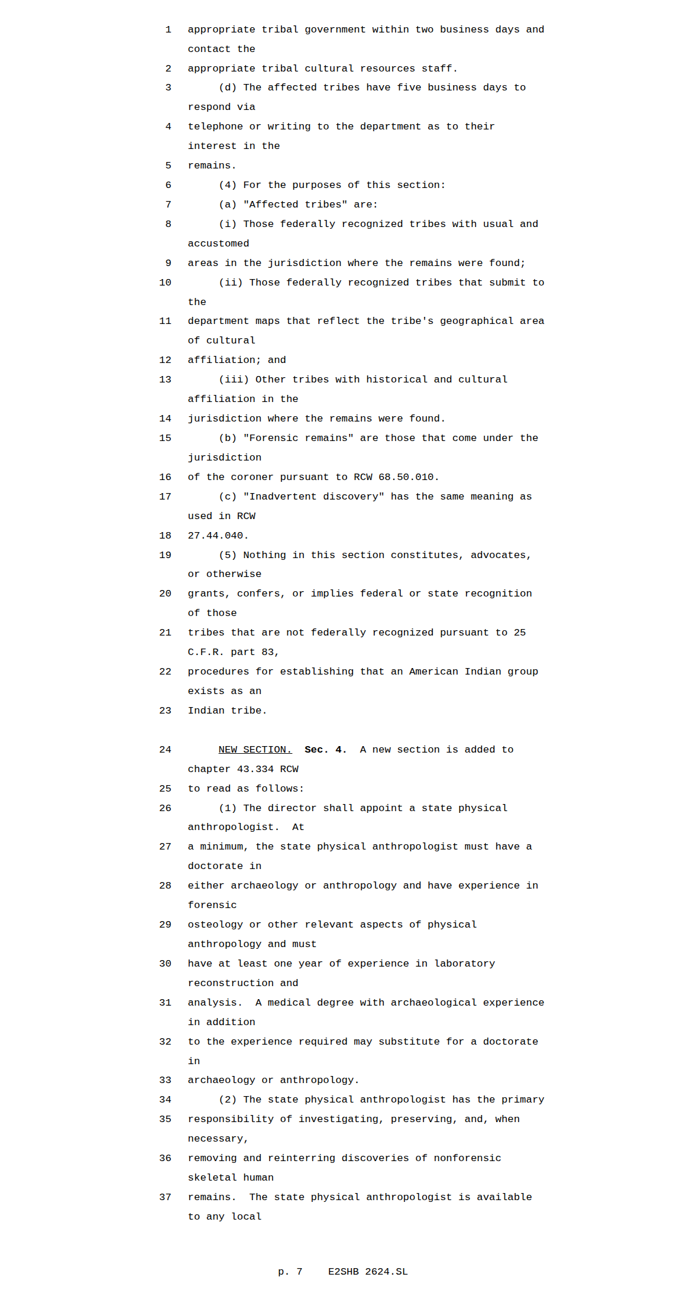1 appropriate tribal government within two business days and contact the
2 appropriate tribal cultural resources staff.
3 (d) The affected tribes have five business days to respond via
4 telephone or writing to the department as to their interest in the
5 remains.
6 (4) For the purposes of this section:
7 (a) "Affected tribes" are:
8 (i) Those federally recognized tribes with usual and accustomed
9 areas in the jurisdiction where the remains were found;
10 (ii) Those federally recognized tribes that submit to the
11 department maps that reflect the tribe's geographical area of cultural
12 affiliation; and
13 (iii) Other tribes with historical and cultural affiliation in the
14 jurisdiction where the remains were found.
15 (b) "Forensic remains" are those that come under the jurisdiction
16 of the coroner pursuant to RCW 68.50.010.
17 (c) "Inadvertent discovery" has the same meaning as used in RCW
1827.44.040.
19 (5) Nothing in this section constitutes, advocates, or otherwise
20 grants, confers, or implies federal or state recognition of those
21 tribes that are not federally recognized pursuant to 25 C.F.R. part 83,
22 procedures for establishing that an American Indian group exists as an
23 Indian tribe.
24 NEW SECTION. Sec. 4. A new section is added to chapter 43.334 RCW
25 to read as follows:
26 (1) The director shall appoint a state physical anthropologist. At
27 a minimum, the state physical anthropologist must have a doctorate in
28 either archaeology or anthropology and have experience in forensic
29 osteology or other relevant aspects of physical anthropology and must
30 have at least one year of experience in laboratory reconstruction and
31 analysis. A medical degree with archaeological experience in addition
32 to the experience required may substitute for a doctorate in
33 archaeology or anthropology.
34 (2) The state physical anthropologist has the primary
35 responsibility of investigating, preserving, and, when necessary,
36 removing and reinterring discoveries of nonforensic skeletal human
37 remains. The state physical anthropologist is available to any local
p. 7 E2SHB 2624.SL